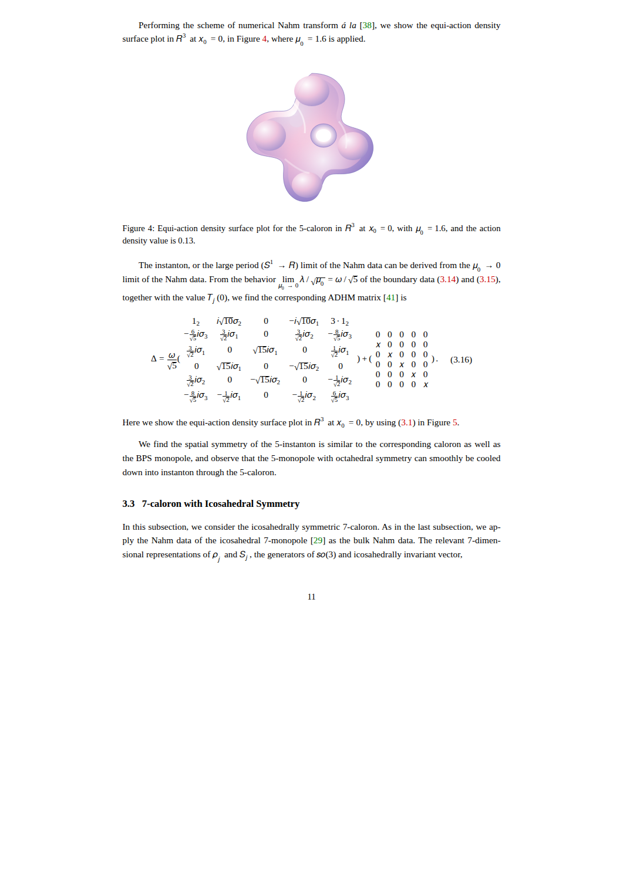Performing the scheme of numerical Nahm transform á la [38], we show the equi-action density surface plot in R3 at x0=0, in Figure 4, where μ0=1.6 is applied.
Figure 4: Equi-action density surface plot for the 5-caloron in R3 at x0=0, with μ0=1.6, and the action density value is 0.13.
The instanton, or the large period (S1→R) limit of the Nahm data can be derived from the μ0→0 limit of the Nahm data. From the behavior limμ0→0λ/μ0=ω/5 of the boundary data (3.14) and (3.15), together with the value Tj(0), we find the corresponding ADHM matrix [41] is
Δ = ω5 ( 12 i10σ2 0 −i10σ1 3·12 −65iσ3 32iσ1 0 32iσ2 −85iσ3 32iσ1 0 15iσ1 0 12iσ1 0 15iσ1 0 −15iσ2 0 32iσ2 0 −15iσ2 0 −12iσ2 −85iσ3 −12iσ1 0 −12iσ2 65iσ3 ) + ( 00000 x0000 0x000 00x00 000x0 0000x ) .
(3.16)
Here we show the equi-action density surface plot in R3 at x0=0, by using (3.1) in Figure 5.
We find the spatial symmetry of the 5-instanton is similar to the corresponding caloron as well as the BPS monopole, and observe that the 5-monopole with octahedral symmetry can smoothly be cooled down into instanton through the 5-caloron.
3.3 7-caloron with Icosahedral Symmetry
In this subsection, we consider the icosahedrally symmetric 7-caloron. As in the last subsection, we apply the Nahm data of the icosahedral 7-monopole [29] as the bulk Nahm data. The relevant 7-dimensional representations of ρj and Sj, the generators of so(3) and icosahedrally invariant vector,
11